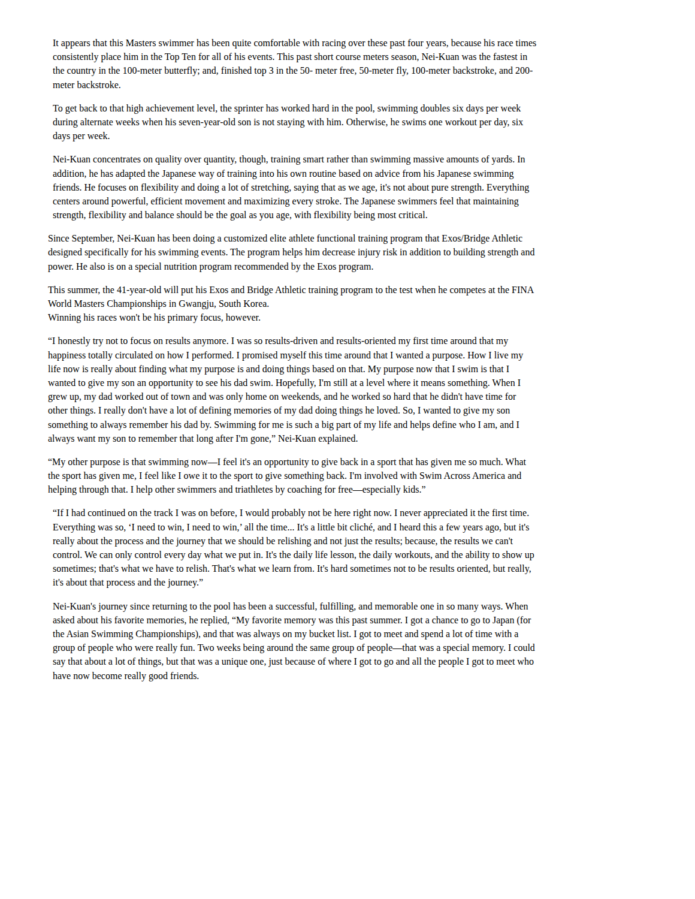It appears that this Masters swimmer has been quite comfortable with racing over these past four years, because his race times consistently place him in the Top Ten for all of his events. This past short course meters season, Nei-Kuan was the fastest in the country in the 100-meter butterfly; and, finished top 3 in the 50- meter free, 50-meter fly, 100-meter backstroke, and 200-meter backstroke.
To get back to that high achievement level, the sprinter has worked hard in the pool, swimming doubles six days per week during alternate weeks when his seven-year-old son is not staying with him. Otherwise, he swims one workout per day, six days per week.
Nei-Kuan concentrates on quality over quantity, though, training smart rather than swimming massive amounts of yards. In addition, he has adapted the Japanese way of training into his own routine based on advice from his Japanese swimming friends. He focuses on flexibility and doing a lot of stretching, saying that as we age, it's not about pure strength. Everything centers around powerful, efficient movement and maximizing every stroke. The Japanese swimmers feel that maintaining strength, flexibility and balance should be the goal as you age, with flexibility being most critical.
Since September, Nei-Kuan has been doing a customized elite athlete functional training program that Exos/Bridge Athletic designed specifically for his swimming events. The program helps him decrease injury risk in addition to building strength and power. He also is on a special nutrition program recommended by the Exos program.
This summer, the 41-year-old will put his Exos and Bridge Athletic training program to the test when he competes at the FINA World Masters Championships in Gwangju, South Korea.
Winning his races won't be his primary focus, however.
“I honestly try not to focus on results anymore. I was so results-driven and results-oriented my first time around that my happiness totally circulated on how I performed. I promised myself this time around that I wanted a purpose. How I live my life now is really about finding what my purpose is and doing things based on that. My purpose now that I swim is that I wanted to give my son an opportunity to see his dad swim. Hopefully, I'm still at a level where it means something. When I grew up, my dad worked out of town and was only home on weekends, and he worked so hard that he didn't have time for other things. I really don't have a lot of defining memories of my dad doing things he loved. So, I wanted to give my son something to always remember his dad by. Swimming for me is such a big part of my life and helps define who I am, and I always want my son to remember that long after I'm gone,” Nei-Kuan explained.
“My other purpose is that swimming now—I feel it's an opportunity to give back in a sport that has given me so much. What the sport has given me, I feel like I owe it to the sport to give something back. I'm involved with Swim Across America and helping through that. I help other swimmers and triathletes by coaching for free—especially kids.”
“If I had continued on the track I was on before, I would probably not be here right now. I never appreciated it the first time. Everything was so, ‘I need to win, I need to win,’ all the time... It's a little bit cliché, and I heard this a few years ago, but it's really about the process and the journey that we should be relishing and not just the results; because, the results we can't control. We can only control every day what we put in. It's the daily life lesson, the daily workouts, and the ability to show up sometimes; that's what we have to relish. That's what we learn from. It's hard sometimes not to be results oriented, but really, it's about that process and the journey.”
Nei-Kuan's journey since returning to the pool has been a successful, fulfilling, and memorable one in so many ways. When asked about his favorite memories, he replied, “My favorite memory was this past summer. I got a chance to go to Japan (for the Asian Swimming Championships), and that was always on my bucket list. I got to meet and spend a lot of time with a group of people who were really fun. Two weeks being around the same group of people—that was a special memory. I could say that about a lot of things, but that was a unique one, just because of where I got to go and all the people I got to meet who have now become really good friends.